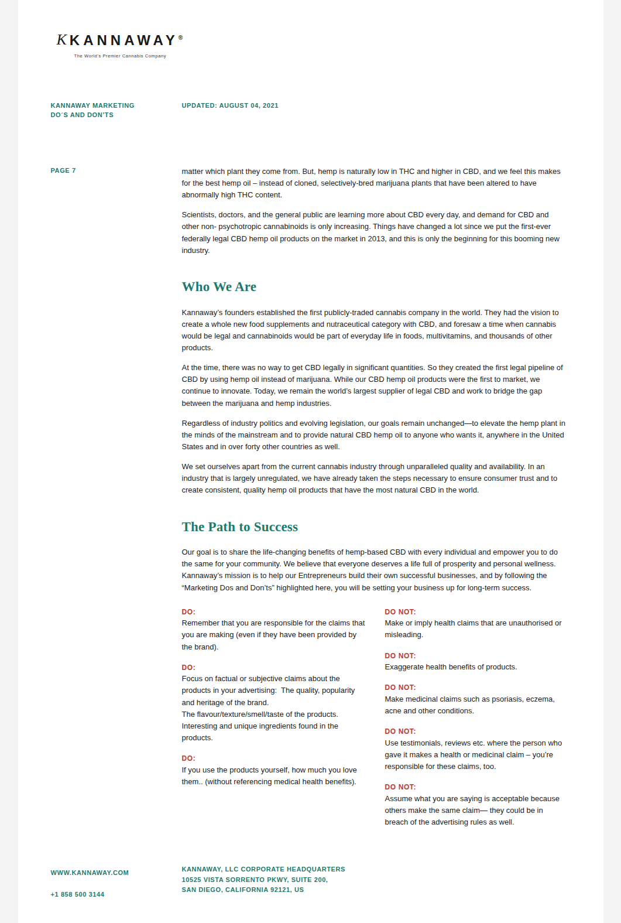KKANNAWAY®
The World’s Premier Cannabis Company
Kannaway Marketing
Do´s and Don’ts
Updated: August 04, 2021
Page 7
matter which plant they come from. But, hemp is naturally low in THC and higher in CBD, and we feel this makes for the best hemp oil – instead of cloned, selectively-bred marijuana plants that have been altered to have abnormally high THC content.
Scientists, doctors, and the general public are learning more about CBD every day, and demand for CBD and other non- psychotropic cannabinoids is only increasing. Things have changed a lot since we put the first-ever federally legal CBD hemp oil products on the market in 2013, and this is only the beginning for this booming new industry.
Who We Are
Kannaway’s founders established the first publicly-traded cannabis company in the world. They had the vision to create a whole new food supplements and nutraceutical category with CBD, and foresaw a time when cannabis would be legal and cannabinoids would be part of everyday life in foods, multivitamins, and thousands of other products.
At the time, there was no way to get CBD legally in significant quantities. So they created the first legal pipeline of CBD by using hemp oil instead of marijuana. While our CBD hemp oil products were the first to market, we continue to innovate. Today, we remain the world’s largest supplier of legal CBD and work to bridge the gap between the marijuana and hemp industries.
Regardless of industry politics and evolving legislation, our goals remain unchanged—to elevate the hemp plant in the minds of the mainstream and to provide natural CBD hemp oil to anyone who wants it, anywhere in the United States and in over forty other countries as well.
We set ourselves apart from the current cannabis industry through unparalleled quality and availability. In an industry that is largely unregulated, we have already taken the steps necessary to ensure consumer trust and to create consistent, quality hemp oil products that have the most natural CBD in the world.
The Path to Success
Our goal is to share the life-changing benefits of hemp-based CBD with every individual and empower you to do the same for your community. We believe that everyone deserves a life full of prosperity and personal wellness. Kannaway’s mission is to help our Entrepreneurs build their own successful businesses, and by following the “Marketing Dos and Don’ts” highlighted here, you will be setting your business up for long-term success.
DO:
Remember that you are responsible for the claims that you are making (even if they have been provided by the brand).
DO:
Focus on factual or subjective claims about the products in your advertising: The quality, popularity and heritage of the brand.
The flavour/texture/smell/taste of the products.
Interesting and unique ingredients found in the products.
DO:
If you use the products yourself, how much you love them.. (without referencing medical health benefits).
DO NOT:
Make or imply health claims that are unauthorised or misleading.
DO NOT:
Exaggerate health benefits of products.
DO NOT:
Make medicinal claims such as psoriasis, eczema, acne and other conditions.
DO NOT:
Use testimonials, reviews etc. where the person who gave it makes a health or medicinal claim – you’re responsible for these claims, too.
DO NOT:
Assume what you are saying is acceptable because others make the same claim— they could be in breach of the advertising rules as well.
www.kannaway.com
+1 858 500 3144
Kannaway, LLC Corporate Headquarters
10525 Vista Sorrento Pkwy, Suite 200,
San Diego, California 92121, US